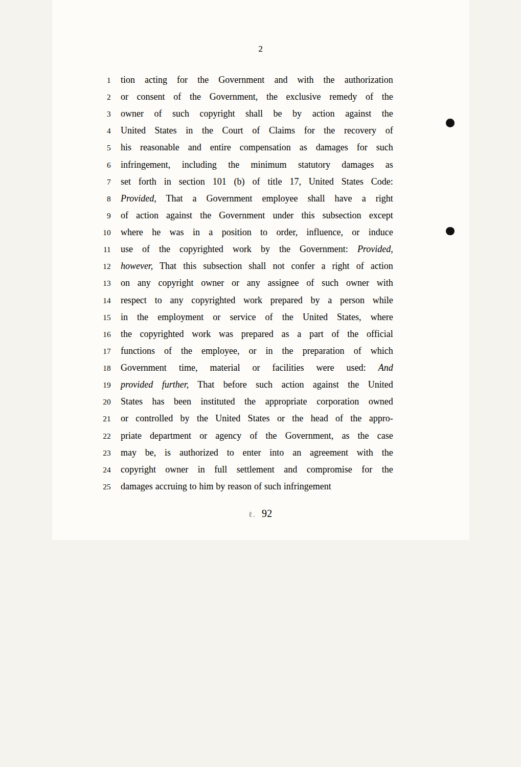2
tion acting for the Government and with the authorization
or consent of the Government, the exclusive remedy of the
owner of such copyright shall be by action against the
United States in the Court of Claims for the recovery of
his reasonable and entire compensation as damages for such
infringement, including the minimum statutory damages as
set forth in section 101 (b) of title 17, United States Code:
Provided, That a Government employee shall have a right
of action against the Government under this subsection except
where he was in a position to order, influence, or induce
use of the copyrighted work by the Government: Provided,
however, That this subsection shall not confer a right of action
on any copyright owner or any assignee of such owner with
respect to any copyrighted work prepared by a person while
in the employment or service of the United States, where
the copyrighted work was prepared as a part of the official
functions of the employee, or in the preparation of which
Government time, material or facilities were used: And
provided further, That before such action against the United
States has been instituted the appropriate corporation owned
or controlled by the United States or the head of the appro-
priate department or agency of the Government, as the case
may be, is authorized to enter into an agreement with the
copyright owner in full settlement and compromise for the
damages accruing to him by reason of such infringement
ℓ. 92